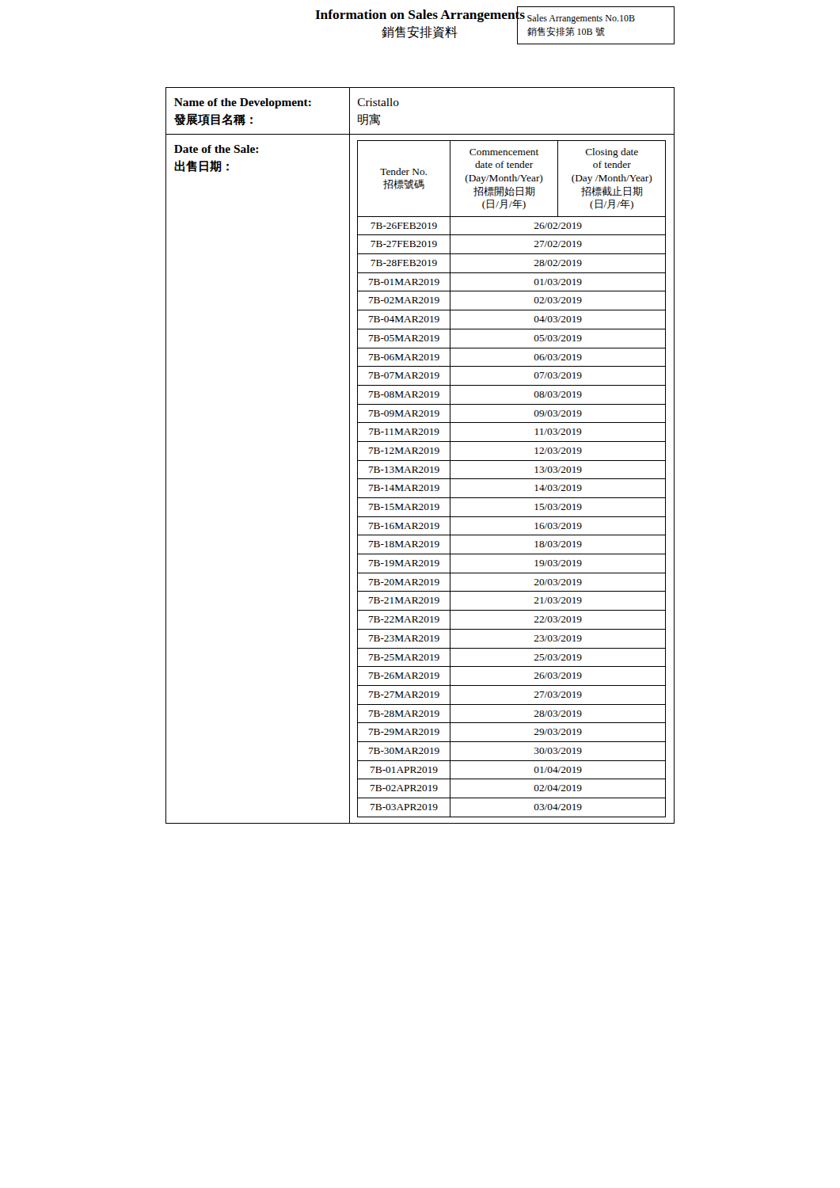Sales Arrangements No.10B
銷售安排第 10B 號
Information on Sales Arrangements
銷售安排資料
| Name of the Development: 發展項目名稱： | Cristallo 明寓 |
| Date of the Sale: 出售日期： | / Tender No. 招標號碼 / Commencement date of tender (Day/Month/Year) 招標開始日期 (日/月/年) / Closing date of tender (Day /Month/Year) 招標截止日期 (日/月/年) / / --- / --- / --- / / 7B-26FEB2019 / 26/02/2019 / / 7B-27FEB2019 / 27/02/2019 / / 7B-28FEB2019 / 28/02/2019 / / 7B-01MAR2019 / 01/03/2019 / / 7B-02MAR2019 / 02/03/2019 / / 7B-04MAR2019 / 04/03/2019 / / 7B-05MAR2019 / 05/03/2019 / / 7B-06MAR2019 / 06/03/2019 / / 7B-07MAR2019 / 07/03/2019 / / 7B-08MAR2019 / 08/03/2019 / / 7B-09MAR2019 / 09/03/2019 / / 7B-11MAR2019 / 11/03/2019 / / 7B-12MAR2019 / 12/03/2019 / / 7B-13MAR2019 / 13/03/2019 / / 7B-14MAR2019 / 14/03/2019 / / 7B-15MAR2019 / 15/03/2019 / / 7B-16MAR2019 / 16/03/2019 / / 7B-18MAR2019 / 18/03/2019 / / 7B-19MAR2019 / 19/03/2019 / / 7B-20MAR2019 / 20/03/2019 / / 7B-21MAR2019 / 21/03/2019 / / 7B-22MAR2019 / 22/03/2019 / / 7B-23MAR2019 / 23/03/2019 / / 7B-25MAR2019 / 25/03/2019 / / 7B-26MAR2019 / 26/03/2019 / / 7B-27MAR2019 / 27/03/2019 / / 7B-28MAR2019 / 28/03/2019 / / 7B-29MAR2019 / 29/03/2019 / / 7B-30MAR2019 / 30/03/2019 / / 7B-01APR2019 / 01/04/2019 / / 7B-02APR2019 / 02/04/2019 / / 7B-03APR2019 / 03/04/2019 / |